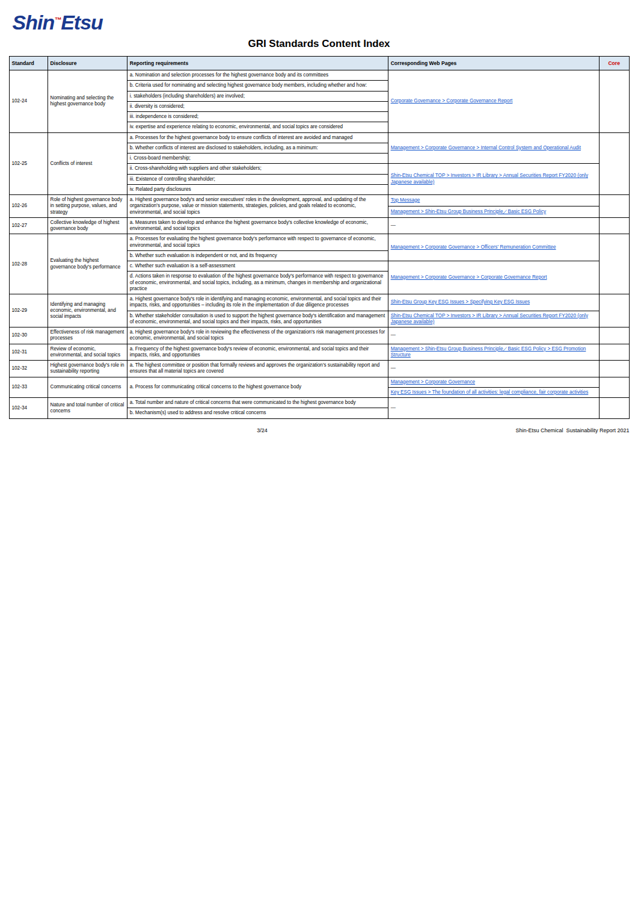Shin™Etsu
GRI Standards Content Index
| Standard | Disclosure | Reporting requirements | Corresponding Web Pages | Core |
| --- | --- | --- | --- | --- |
| 102-24 | Nominating and selecting the highest governance body | a. Nomination and selection processes for the highest governance body and its committees | Corporate Governance > Corporate Governance Report | |
| b. Criteria used for nominating and selecting highest governance body members, including whether and how: |
| i. stakeholders (including shareholders) are involved; |
| ii. diversity is considered; |
| iii. independence is considered; |
| iv. expertise and experience relating to economic, environmental, and social topics are considered |
| 102-25 | Conflicts of interest | a. Processes for the highest governance body to ensure conflicts of interest are avoided and managed | Management > Corporate Governance > Internal Control System and Operational Audit | |
| b. Whether conflicts of interest are disclosed to stakeholders, including, as a minimum: |
| i. Cross-board membership; |
| ii. Cross-shareholding with suppliers and other stakeholders; | Shin-Etsu Chemical TOP > Investors > IR Library > Annual Securities Report FY2020 (only Japanese available) |
| iii. Existence of controlling shareholder; |
| iv. Related party disclosures |
| 102-26 | Role of highest governance body in setting purpose, values, and strategy | a. Highest governance body's and senior executives' roles in the development, approval, and updating of the organization's purpose, value or mission statements, strategies, policies, and goals related to economic, environmental, and social topics | Top Message | |
| Management > Shin-Etsu Group Business Principle／Basic ESG Policy |
| 102-27 | Collective knowledge of highest governance body | a. Measures taken to develop and enhance the highest governance body's collective knowledge of economic, environmental, and social topics | — | |
| 102-28 | Evaluating the highest governance body's performance | a. Processes for evaluating the highest governance body's performance with respect to governance of economic, environmental, and social topics | Management > Corporate Governance > Officers' Remuneration Committee | |
| b. Whether such evaluation is independent or not, and its frequency |
| c. Whether such evaluation is a self-assessment | Management > Corporate Governance > Corporate Governance Report |
| d. Actions taken in response to evaluation of the highest governance body's performance with respect to governance of economic, environmental, and social topics, including, as a minimum, changes in membership and organizational practice |
| 102-29 | Identifying and managing economic, environmental, and social impacts | a. Highest governance body's role in identifying and managing economic, environmental, and social topics and their impacts, risks, and opportunities – including its role in the implementation of due diligence processes | Shin-Etsu Group Key ESG Issues > Specifying Key ESG Issues | |
| b. Whether stakeholder consultation is used to support the highest governance body's identification and management of economic, environmental, and social topics and their impacts, risks, and opportunities | Shin-Etsu Chemical TOP > Investors > IR Library > Annual Securities Report FY2020 (only Japanese available) |
| 102-30 | Effectiveness of risk management processes | a. Highest governance body's role in reviewing the effectiveness of the organization's risk management processes for economic, environmental, and social topics | — | |
| 102-31 | Review of economic, environmental, and social topics | a. Frequency of the highest governance body's review of economic, environmental, and social topics and their impacts, risks, and opportunities | Management > Shin-Etsu Group Business Principle／Basic ESG Policy > ESG Promotion Structure | |
| 102-32 | Highest governance body's role in sustainability reporting | a. The highest committee or position that formally reviews and approves the organization's sustainability report and ensures that all material topics are covered | — | |
| 102-33 | Communicating critical concerns | a. Process for communicating critical concerns to the highest governance body | Management > Corporate Governance | |
| Key ESG Issues > The foundation of all activities: legal compliance, fair corporate activities |
| 102-34 | Nature and total number of critical concerns | a. Total number and nature of critical concerns that were communicated to the highest governance body | — | |
| b. Mechanism(s) used to address and resolve critical concerns |
3/24
Shin-Etsu Chemical Sustainability Report 2021